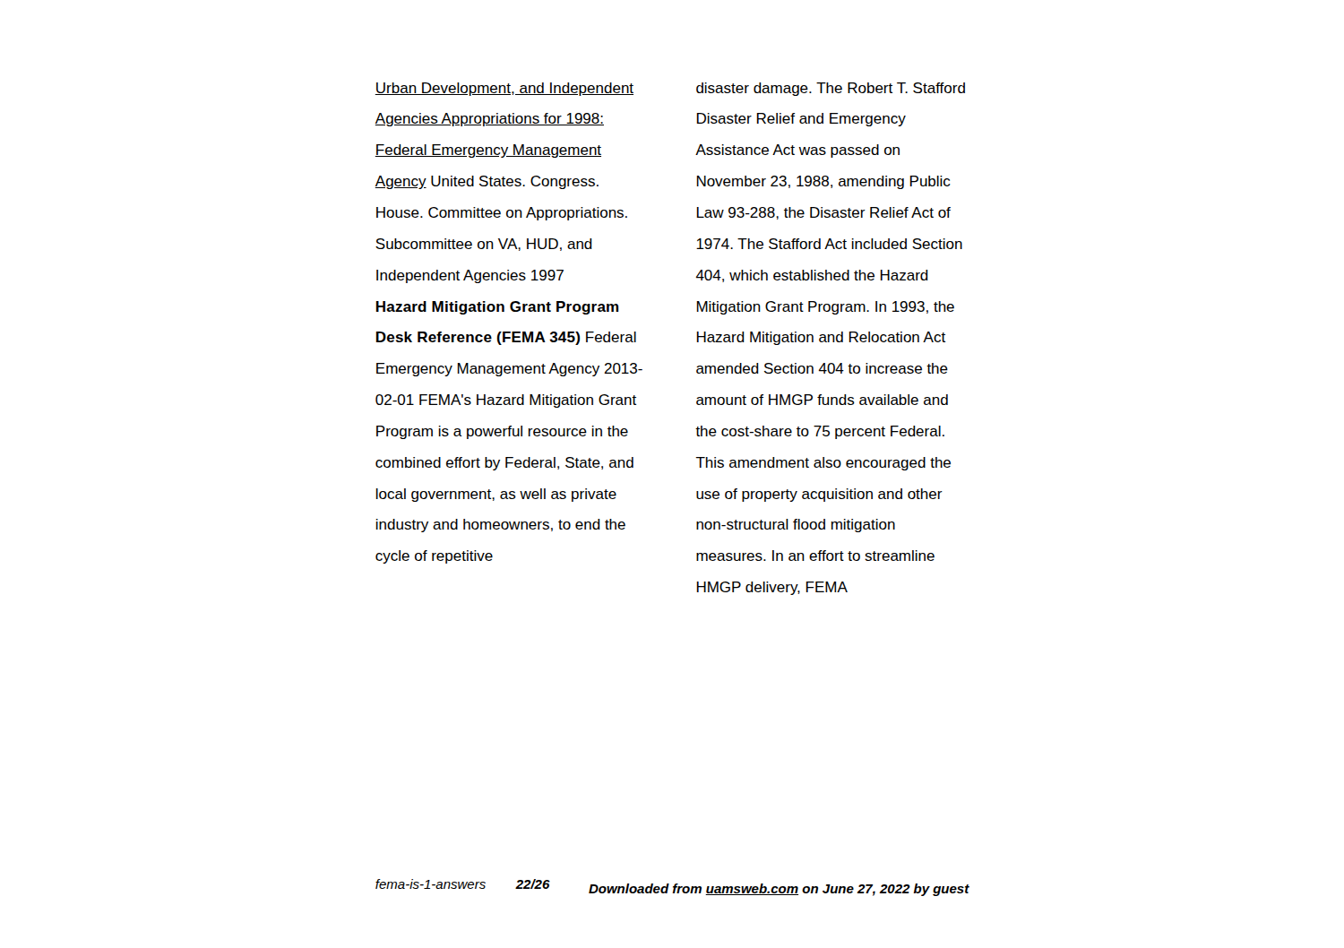Urban Development, and Independent Agencies Appropriations for 1998: Federal Emergency Management Agency United States. Congress. House. Committee on Appropriations. Subcommittee on VA, HUD, and Independent Agencies 1997
Hazard Mitigation Grant Program Desk Reference (FEMA 345) Federal Emergency Management Agency 2013-02-01 FEMA's Hazard Mitigation Grant Program is a powerful resource in the combined effort by Federal, State, and local government, as well as private industry and homeowners, to end the cycle of repetitive
disaster damage. The Robert T. Stafford Disaster Relief and Emergency Assistance Act was passed on November 23, 1988, amending Public Law 93-288, the Disaster Relief Act of 1974. The Stafford Act included Section 404, which established the Hazard Mitigation Grant Program. In 1993, the Hazard Mitigation and Relocation Act amended Section 404 to increase the amount of HMGP funds available and the cost-share to 75 percent Federal. This amendment also encouraged the use of property acquisition and other non-structural flood mitigation measures. In an effort to streamline HMGP delivery, FEMA
fema-is-1-answers
22/26
Downloaded from uamsweb.com on June 27, 2022 by guest